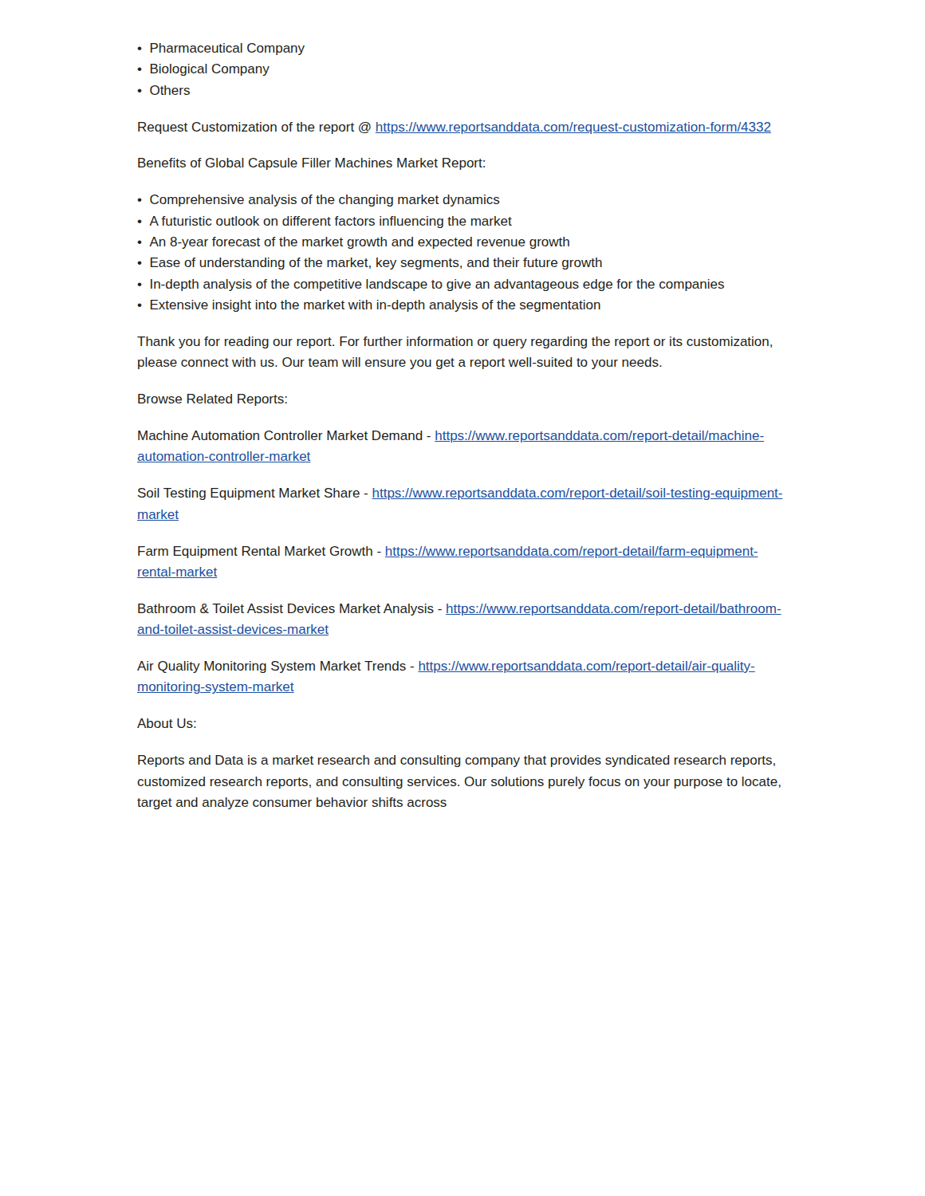Pharmaceutical Company
Biological Company
Others
Request Customization of the report @ https://www.reportsanddata.com/request-customization-form/4332
Benefits of Global Capsule Filler Machines Market Report:
Comprehensive analysis of the changing market dynamics
A futuristic outlook on different factors influencing the market
An 8-year forecast of the market growth and expected revenue growth
Ease of understanding of the market, key segments, and their future growth
In-depth analysis of the competitive landscape to give an advantageous edge for the companies
Extensive insight into the market with in-depth analysis of the segmentation
Thank you for reading our report. For further information or query regarding the report or its customization, please connect with us. Our team will ensure you get a report well-suited to your needs.
Browse Related Reports:
Machine Automation Controller Market Demand - https://www.reportsanddata.com/report-detail/machine-automation-controller-market
Soil Testing Equipment Market Share - https://www.reportsanddata.com/report-detail/soil-testing-equipment-market
Farm Equipment Rental Market Growth - https://www.reportsanddata.com/report-detail/farm-equipment-rental-market
Bathroom & Toilet Assist Devices Market Analysis - https://www.reportsanddata.com/report-detail/bathroom-and-toilet-assist-devices-market
Air Quality Monitoring System Market Trends - https://www.reportsanddata.com/report-detail/air-quality-monitoring-system-market
About Us:
Reports and Data is a market research and consulting company that provides syndicated research reports, customized research reports, and consulting services. Our solutions purely focus on your purpose to locate, target and analyze consumer behavior shifts across